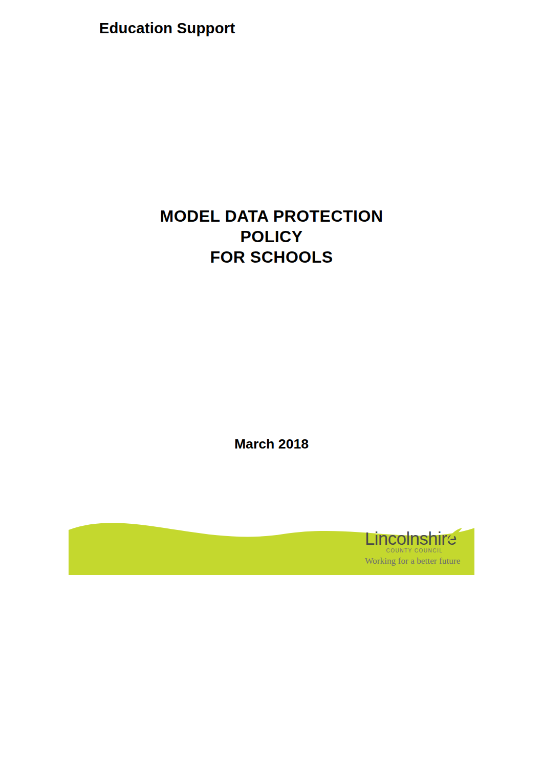Education Support
MODEL DATA PROTECTION
POLICY
FOR SCHOOLS
March 2018
Lincolnshire
COUNTY COUNCIL
Working for a better future